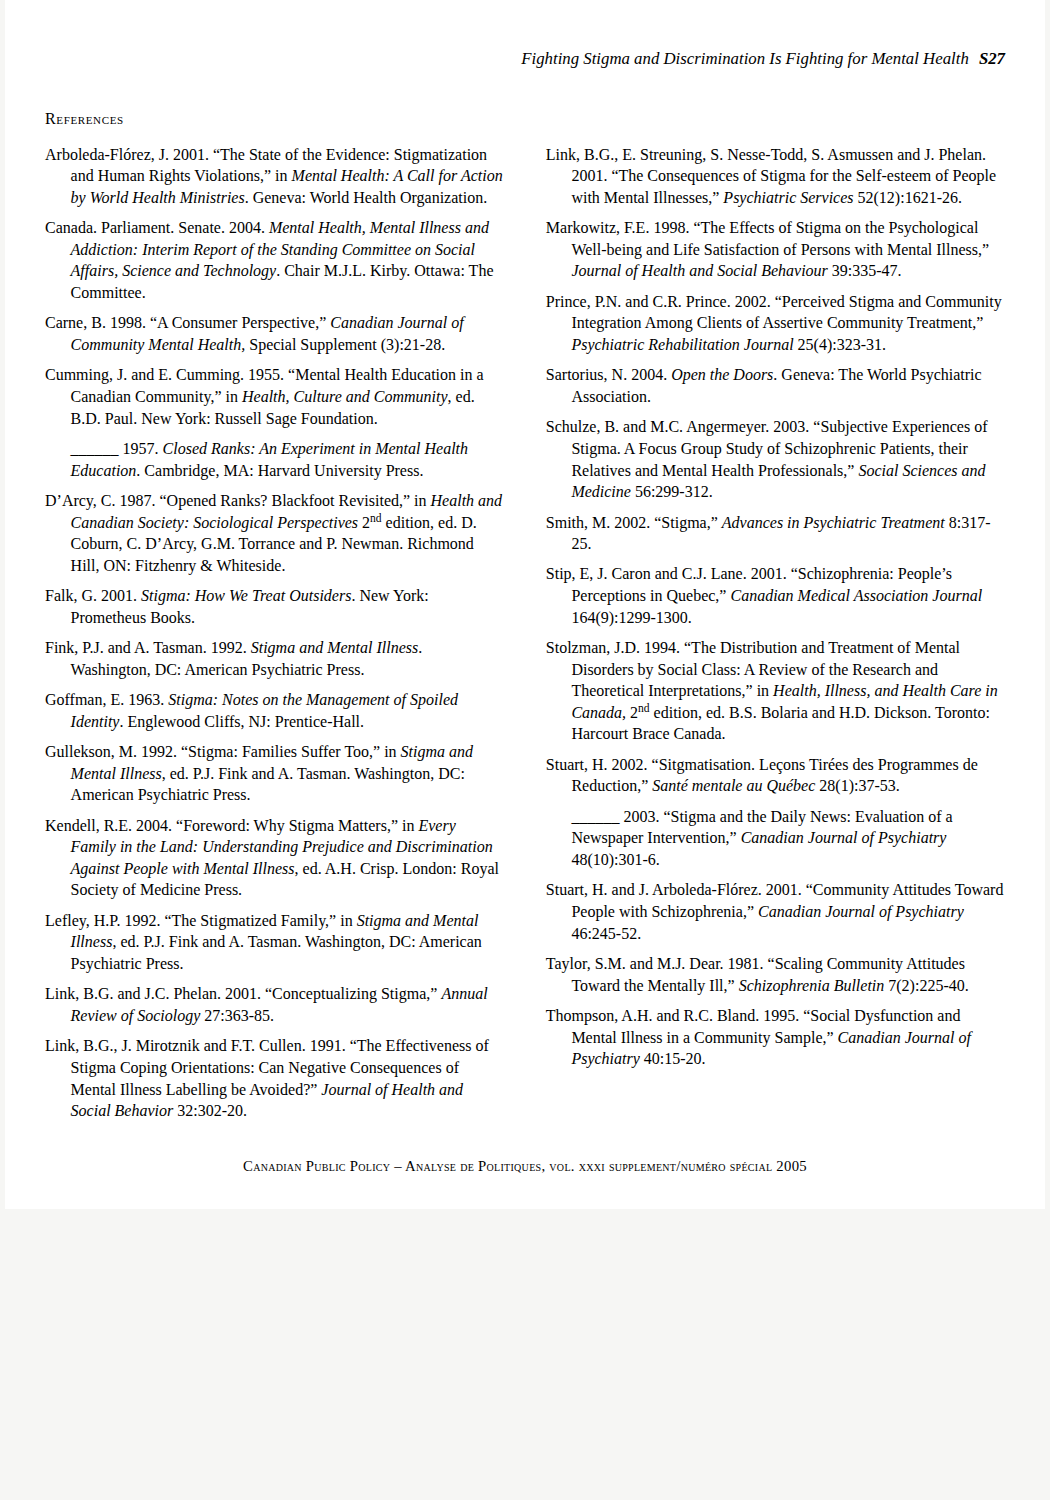Fighting Stigma and Discrimination Is Fighting for Mental Health S27
References
Arboleda-Flórez, J. 2001. “The State of the Evidence: Stigmatization and Human Rights Violations,” in Mental Health: A Call for Action by World Health Ministries. Geneva: World Health Organization.
Canada. Parliament. Senate. 2004. Mental Health, Mental Illness and Addiction: Interim Report of the Standing Committee on Social Affairs, Science and Technology. Chair M.J.L. Kirby. Ottawa: The Committee.
Carne, B. 1998. “A Consumer Perspective,” Canadian Journal of Community Mental Health, Special Supplement (3):21-28.
Cumming, J. and E. Cumming. 1955. “Mental Health Education in a Canadian Community,” in Health, Culture and Community, ed. B.D. Paul. New York: Russell Sage Foundation.
______ 1957. Closed Ranks: An Experiment in Mental Health Education. Cambridge, MA: Harvard University Press.
D’Arcy, C. 1987. “Opened Ranks? Blackfoot Revisited,” in Health and Canadian Society: Sociological Perspectives 2nd edition, ed. D. Coburn, C. D’Arcy, G.M. Torrance and P. Newman. Richmond Hill, ON: Fitzhenry & Whiteside.
Falk, G. 2001. Stigma: How We Treat Outsiders. New York: Prometheus Books.
Fink, P.J. and A. Tasman. 1992. Stigma and Mental Illness. Washington, DC: American Psychiatric Press.
Goffman, E. 1963. Stigma: Notes on the Management of Spoiled Identity. Englewood Cliffs, NJ: Prentice-Hall.
Gullekson, M. 1992. “Stigma: Families Suffer Too,” in Stigma and Mental Illness, ed. P.J. Fink and A. Tasman. Washington, DC: American Psychiatric Press.
Kendell, R.E. 2004. “Foreword: Why Stigma Matters,” in Every Family in the Land: Understanding Prejudice and Discrimination Against People with Mental Illness, ed. A.H. Crisp. London: Royal Society of Medicine Press.
Lefley, H.P. 1992. “The Stigmatized Family,” in Stigma and Mental Illness, ed. P.J. Fink and A. Tasman. Washington, DC: American Psychiatric Press.
Link, B.G. and J.C. Phelan. 2001. “Conceptualizing Stigma,” Annual Review of Sociology 27:363-85.
Link, B.G., J. Mirotznik and F.T. Cullen. 1991. “The Effectiveness of Stigma Coping Orientations: Can Negative Consequences of Mental Illness Labelling be Avoided?” Journal of Health and Social Behavior 32:302-20.
Link, B.G., E. Streuning, S. Nesse-Todd, S. Asmussen and J. Phelan. 2001. “The Consequences of Stigma for the Self-esteem of People with Mental Illnesses,” Psychiatric Services 52(12):1621-26.
Markowitz, F.E. 1998. “The Effects of Stigma on the Psychological Well-being and Life Satisfaction of Persons with Mental Illness,” Journal of Health and Social Behaviour 39:335-47.
Prince, P.N. and C.R. Prince. 2002. “Perceived Stigma and Community Integration Among Clients of Assertive Community Treatment,” Psychiatric Rehabilitation Journal 25(4):323-31.
Sartorius, N. 2004. Open the Doors. Geneva: The World Psychiatric Association.
Schulze, B. and M.C. Angermeyer. 2003. “Subjective Experiences of Stigma. A Focus Group Study of Schizophrenic Patients, their Relatives and Mental Health Professionals,” Social Sciences and Medicine 56:299-312.
Smith, M. 2002. “Stigma,” Advances in Psychiatric Treatment 8:317-25.
Stip, E, J. Caron and C.J. Lane. 2001. “Schizophrenia: People’s Perceptions in Quebec,” Canadian Medical Association Journal 164(9):1299-1300.
Stolzman, J.D. 1994. “The Distribution and Treatment of Mental Disorders by Social Class: A Review of the Research and Theoretical Interpretations,” in Health, Illness, and Health Care in Canada, 2nd edition, ed. B.S. Bolaria and H.D. Dickson. Toronto: Harcourt Brace Canada.
Stuart, H. 2002. “Sitgmatisation. Leçons Tirées des Programmes de Reduction,” Santé mentale au Québec 28(1):37-53.
______ 2003. “Stigma and the Daily News: Evaluation of a Newspaper Intervention,” Canadian Journal of Psychiatry 48(10):301-6.
Stuart, H. and J. Arboleda-Flórez. 2001. “Community Attitudes Toward People with Schizophrenia,” Canadian Journal of Psychiatry 46:245-52.
Taylor, S.M. and M.J. Dear. 1981. “Scaling Community Attitudes Toward the Mentally Ill,” Schizophrenia Bulletin 7(2):225-40.
Thompson, A.H. and R.C. Bland. 1995. “Social Dysfunction and Mental Illness in a Community Sample,” Canadian Journal of Psychiatry 40:15-20.
Canadian Public Policy – Analyse de Politiques, vol. xxxi supplement/numéro spécial 2005